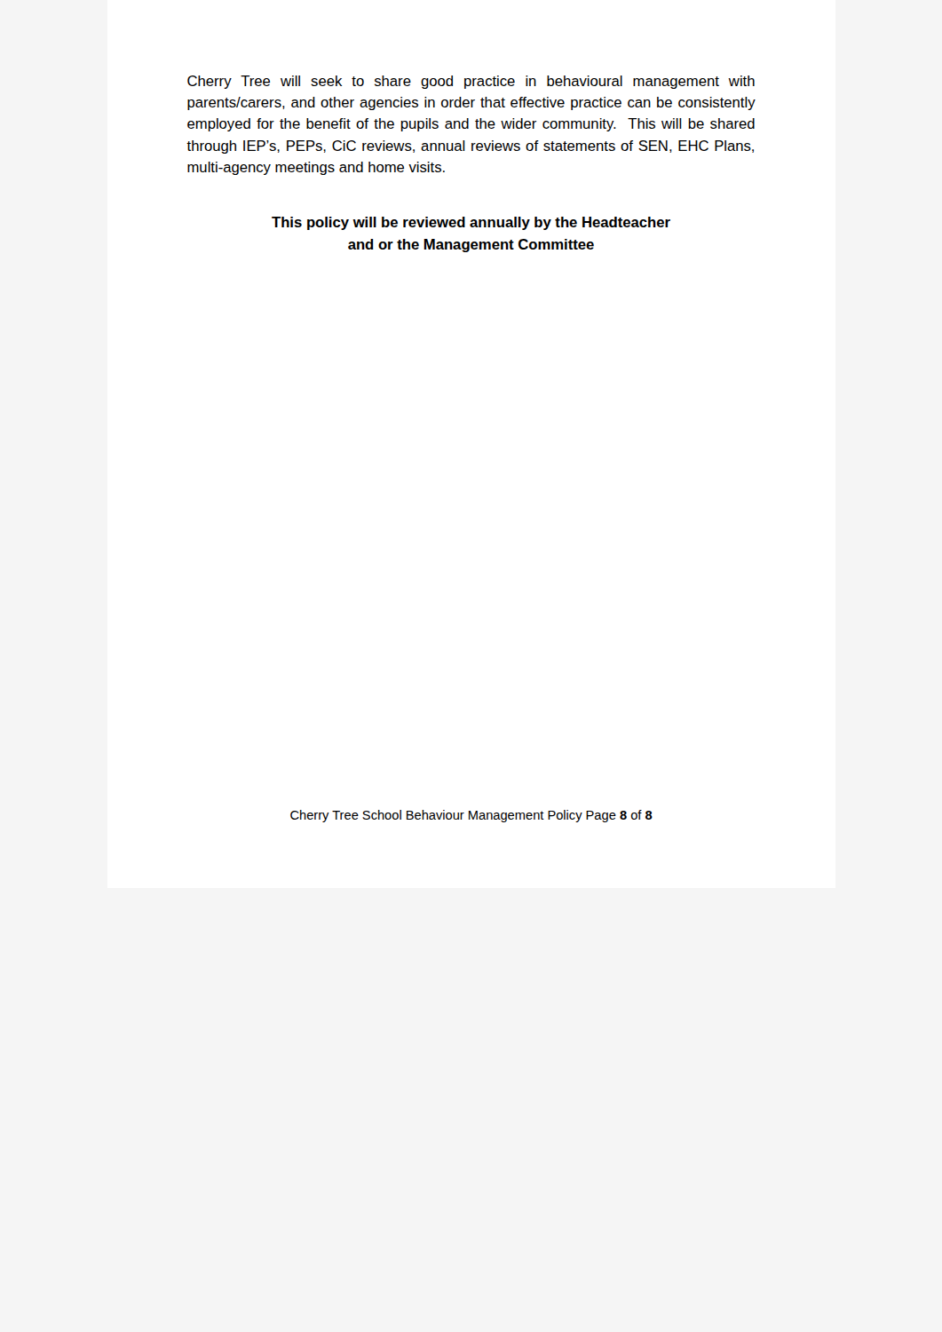Cherry Tree will seek to share good practice in behavioural management with parents/carers, and other agencies in order that effective practice can be consistently employed for the benefit of the pupils and the wider community. This will be shared through IEP’s, PEPs, CiC reviews, annual reviews of statements of SEN, EHC Plans, multi-agency meetings and home visits.
This policy will be reviewed annually by the Headteacher
and or the Management Committee
Cherry Tree School Behaviour Management Policy Page 8 of 8